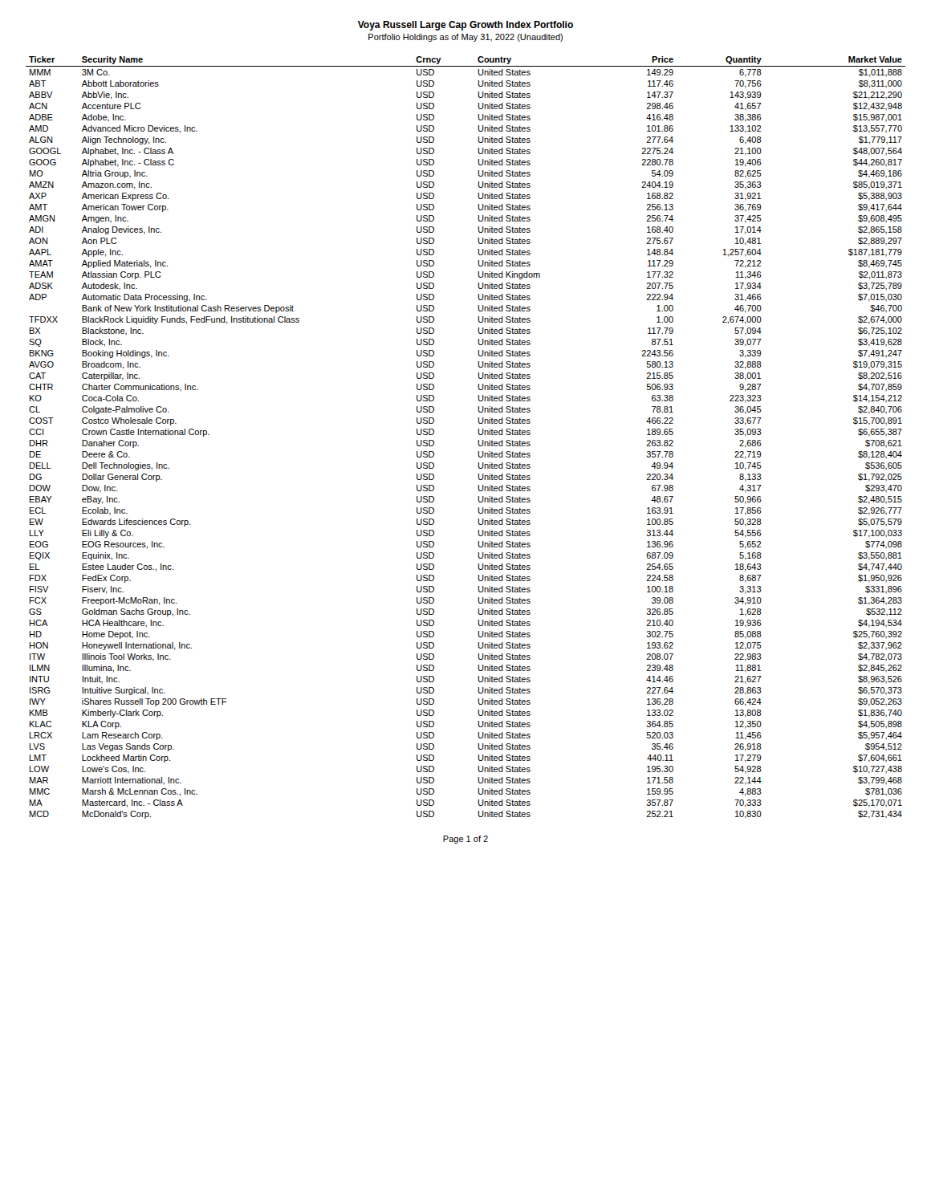Voya Russell Large Cap Growth Index Portfolio
Portfolio Holdings as of May 31, 2022 (Unaudited)
| Ticker | Security Name | Crncy | Country | Price | Quantity | Market Value |
| --- | --- | --- | --- | --- | --- | --- |
| MMM | 3M Co. | USD | United States | 149.29 | 6,778 | $1,011,888 |
| ABT | Abbott Laboratories | USD | United States | 117.46 | 70,756 | $8,311,000 |
| ABBV | AbbVie, Inc. | USD | United States | 147.37 | 143,939 | $21,212,290 |
| ACN | Accenture PLC | USD | United States | 298.46 | 41,657 | $12,432,948 |
| ADBE | Adobe, Inc. | USD | United States | 416.48 | 38,386 | $15,987,001 |
| AMD | Advanced Micro Devices, Inc. | USD | United States | 101.86 | 133,102 | $13,557,770 |
| ALGN | Align Technology, Inc. | USD | United States | 277.64 | 6,408 | $1,779,117 |
| GOOGL | Alphabet, Inc. - Class A | USD | United States | 2275.24 | 21,100 | $48,007,564 |
| GOOG | Alphabet, Inc. - Class C | USD | United States | 2280.78 | 19,406 | $44,260,817 |
| MO | Altria Group, Inc. | USD | United States | 54.09 | 82,625 | $4,469,186 |
| AMZN | Amazon.com, Inc. | USD | United States | 2404.19 | 35,363 | $85,019,371 |
| AXP | American Express Co. | USD | United States | 168.82 | 31,921 | $5,388,903 |
| AMT | American Tower Corp. | USD | United States | 256.13 | 36,769 | $9,417,644 |
| AMGN | Amgen, Inc. | USD | United States | 256.74 | 37,425 | $9,608,495 |
| ADI | Analog Devices, Inc. | USD | United States | 168.40 | 17,014 | $2,865,158 |
| AON | Aon PLC | USD | United States | 275.67 | 10,481 | $2,889,297 |
| AAPL | Apple, Inc. | USD | United States | 148.84 | 1,257,604 | $187,181,779 |
| AMAT | Applied Materials, Inc. | USD | United States | 117.29 | 72,212 | $8,469,745 |
| TEAM | Atlassian Corp. PLC | USD | United Kingdom | 177.32 | 11,346 | $2,011,873 |
| ADSK | Autodesk, Inc. | USD | United States | 207.75 | 17,934 | $3,725,789 |
| ADP | Automatic Data Processing, Inc. | USD | United States | 222.94 | 31,466 | $7,015,030 |
| | Bank of New York Institutional Cash Reserves Deposit | USD | United States | 1.00 | 46,700 | $46,700 |
| TFDXX | BlackRock Liquidity Funds, FedFund, Institutional Class | USD | United States | 1.00 | 2,674,000 | $2,674,000 |
| BX | Blackstone, Inc. | USD | United States | 117.79 | 57,094 | $6,725,102 |
| SQ | Block, Inc. | USD | United States | 87.51 | 39,077 | $3,419,628 |
| BKNG | Booking Holdings, Inc. | USD | United States | 2243.56 | 3,339 | $7,491,247 |
| AVGO | Broadcom, Inc. | USD | United States | 580.13 | 32,888 | $19,079,315 |
| CAT | Caterpillar, Inc. | USD | United States | 215.85 | 38,001 | $8,202,516 |
| CHTR | Charter Communications, Inc. | USD | United States | 506.93 | 9,287 | $4,707,859 |
| KO | Coca-Cola Co. | USD | United States | 63.38 | 223,323 | $14,154,212 |
| CL | Colgate-Palmolive Co. | USD | United States | 78.81 | 36,045 | $2,840,706 |
| COST | Costco Wholesale Corp. | USD | United States | 466.22 | 33,677 | $15,700,891 |
| CCI | Crown Castle International Corp. | USD | United States | 189.65 | 35,093 | $6,655,387 |
| DHR | Danaher Corp. | USD | United States | 263.82 | 2,686 | $708,621 |
| DE | Deere & Co. | USD | United States | 357.78 | 22,719 | $8,128,404 |
| DELL | Dell Technologies, Inc. | USD | United States | 49.94 | 10,745 | $536,605 |
| DG | Dollar General Corp. | USD | United States | 220.34 | 8,133 | $1,792,025 |
| DOW | Dow, Inc. | USD | United States | 67.98 | 4,317 | $293,470 |
| EBAY | eBay, Inc. | USD | United States | 48.67 | 50,966 | $2,480,515 |
| ECL | Ecolab, Inc. | USD | United States | 163.91 | 17,856 | $2,926,777 |
| EW | Edwards Lifesciences Corp. | USD | United States | 100.85 | 50,328 | $5,075,579 |
| LLY | Eli Lilly & Co. | USD | United States | 313.44 | 54,556 | $17,100,033 |
| EOG | EOG Resources, Inc. | USD | United States | 136.96 | 5,652 | $774,098 |
| EQIX | Equinix, Inc. | USD | United States | 687.09 | 5,168 | $3,550,881 |
| EL | Estee Lauder Cos., Inc. | USD | United States | 254.65 | 18,643 | $4,747,440 |
| FDX | FedEx Corp. | USD | United States | 224.58 | 8,687 | $1,950,926 |
| FISV | Fiserv, Inc. | USD | United States | 100.18 | 3,313 | $331,896 |
| FCX | Freeport-McMoRan, Inc. | USD | United States | 39.08 | 34,910 | $1,364,283 |
| GS | Goldman Sachs Group, Inc. | USD | United States | 326.85 | 1,628 | $532,112 |
| HCA | HCA Healthcare, Inc. | USD | United States | 210.40 | 19,936 | $4,194,534 |
| HD | Home Depot, Inc. | USD | United States | 302.75 | 85,088 | $25,760,392 |
| HON | Honeywell International, Inc. | USD | United States | 193.62 | 12,075 | $2,337,962 |
| ITW | Illinois Tool Works, Inc. | USD | United States | 208.07 | 22,983 | $4,782,073 |
| ILMN | Illumina, Inc. | USD | United States | 239.48 | 11,881 | $2,845,262 |
| INTU | Intuit, Inc. | USD | United States | 414.46 | 21,627 | $8,963,526 |
| ISRG | Intuitive Surgical, Inc. | USD | United States | 227.64 | 28,863 | $6,570,373 |
| IWY | iShares Russell Top 200 Growth ETF | USD | United States | 136.28 | 66,424 | $9,052,263 |
| KMB | Kimberly-Clark Corp. | USD | United States | 133.02 | 13,808 | $1,836,740 |
| KLAC | KLA Corp. | USD | United States | 364.85 | 12,350 | $4,505,898 |
| LRCX | Lam Research Corp. | USD | United States | 520.03 | 11,456 | $5,957,464 |
| LVS | Las Vegas Sands Corp. | USD | United States | 35.46 | 26,918 | $954,512 |
| LMT | Lockheed Martin Corp. | USD | United States | 440.11 | 17,279 | $7,604,661 |
| LOW | Lowe's Cos, Inc. | USD | United States | 195.30 | 54,928 | $10,727,438 |
| MAR | Marriott International, Inc. | USD | United States | 171.58 | 22,144 | $3,799,468 |
| MMC | Marsh & McLennan Cos., Inc. | USD | United States | 159.95 | 4,883 | $781,036 |
| MA | Mastercard, Inc. - Class A | USD | United States | 357.87 | 70,333 | $25,170,071 |
| MCD | McDonald's Corp. | USD | United States | 252.21 | 10,830 | $2,731,434 |
| Page 1 of 2 |